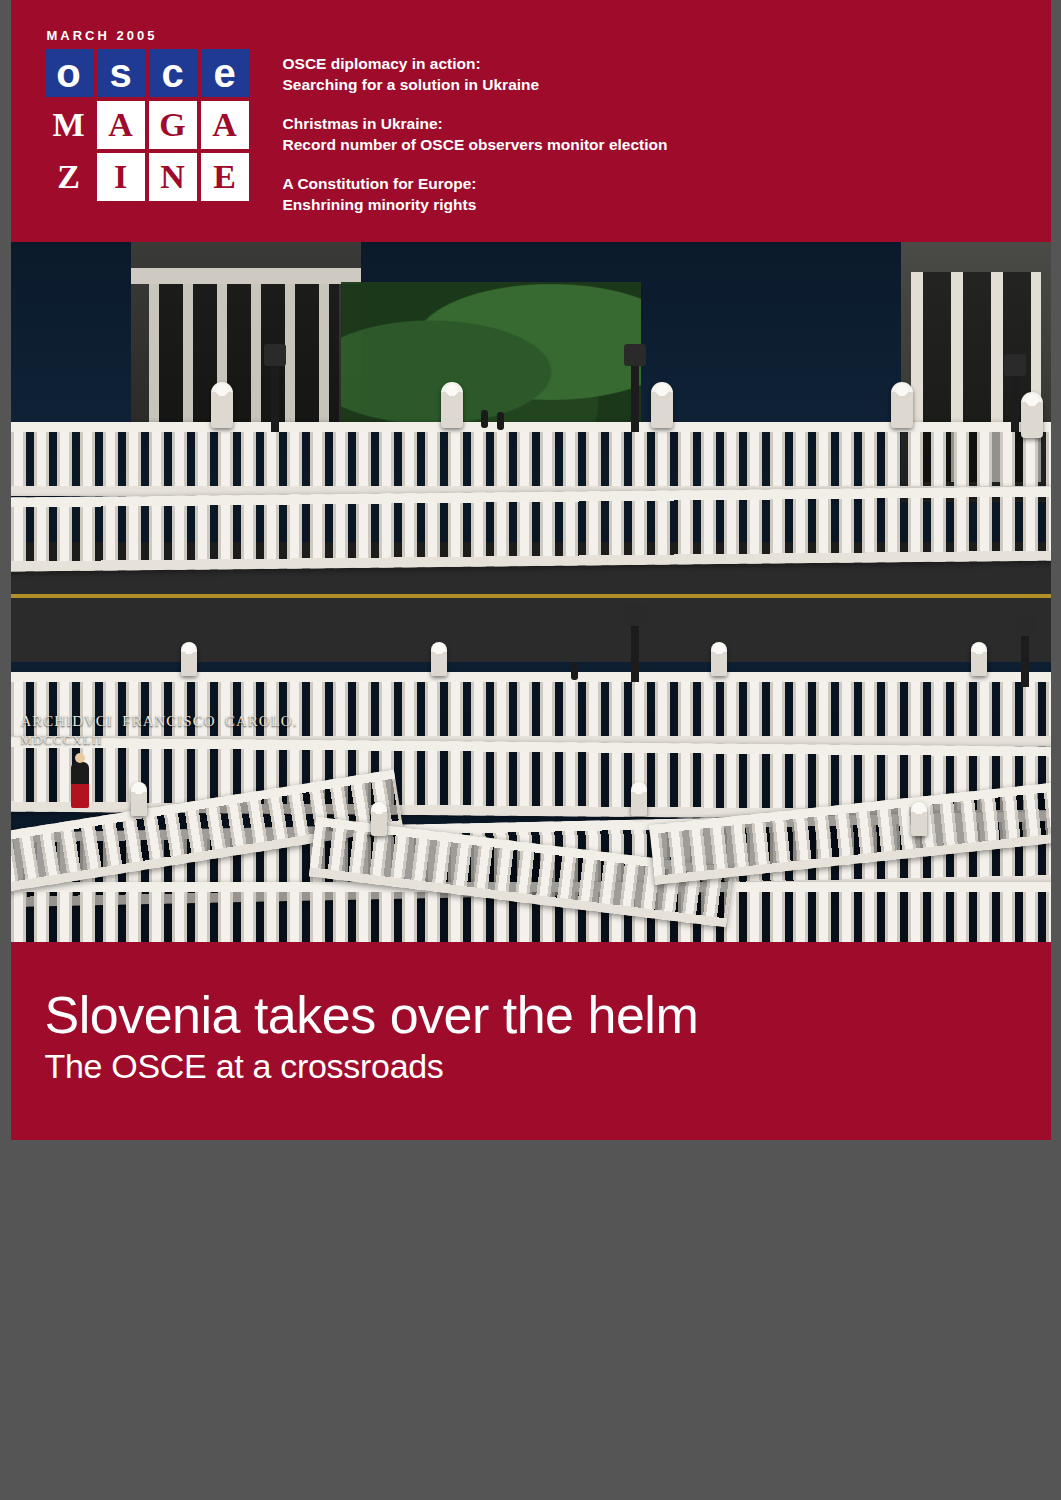MARCH 2005
o
s
c
e
M
A
G
A
Z
I
N
E
OSCE diplomacy in action:
Searching for a solution in Ukraine
Christmas in Ukraine:
Record number of OSCE observers monitor election
A Constitution for Europe:
Enshrining minority rights
ARCHIDVCI FRANCISCO CAROLO.
MDCCCXLII
Slovenia takes over the helm
The OSCE at a crossroads